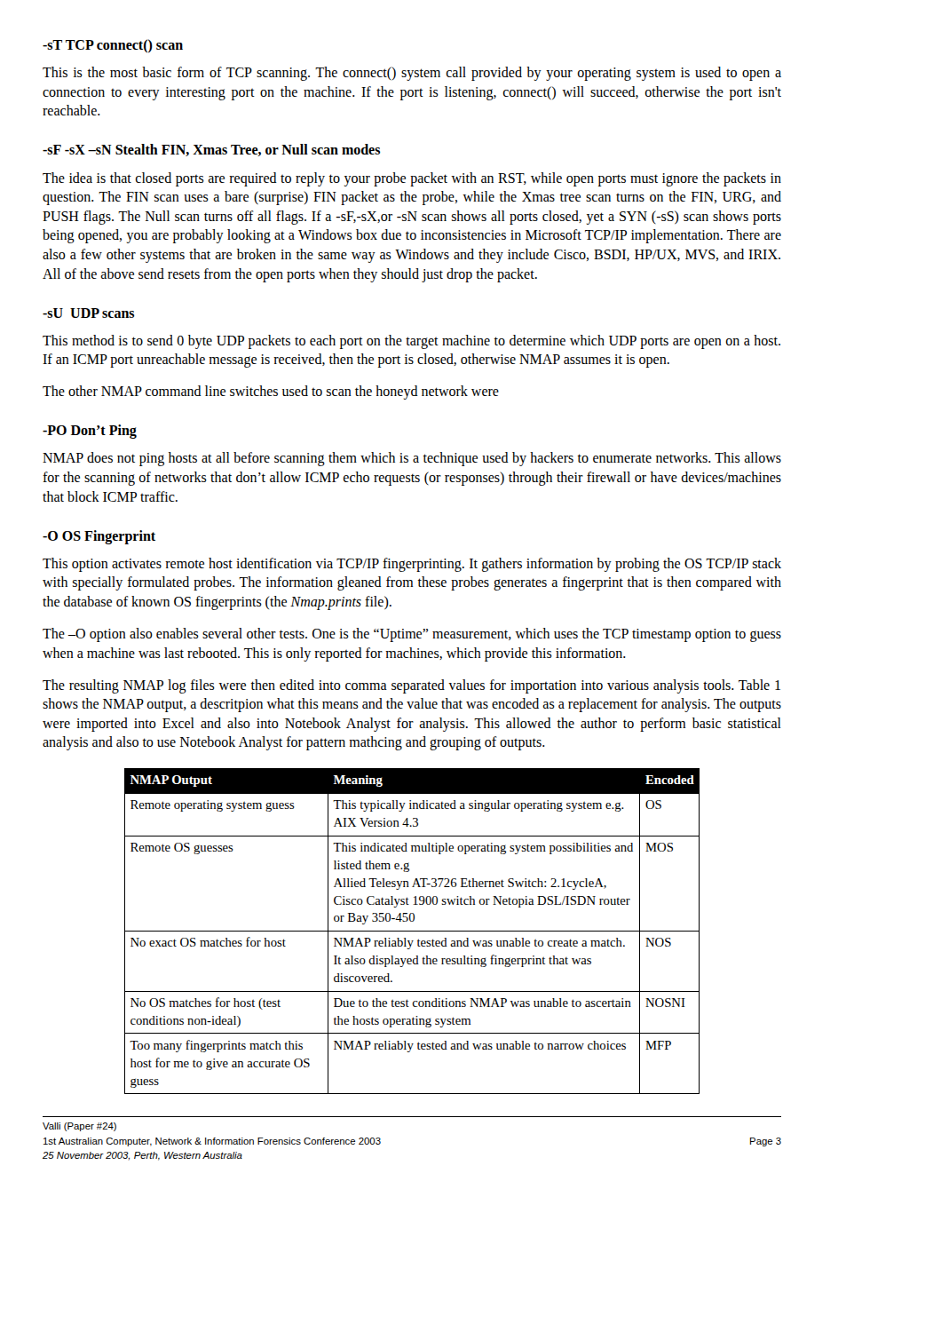-sT TCP connect() scan
This is the most basic form of TCP scanning. The connect() system call provided by your operating system is used to open a connection to every interesting port on the machine. If the port is listening, connect() will succeed, otherwise the port isn't reachable.
-sF -sX –sN Stealth FIN, Xmas Tree, or Null scan modes
The idea is that closed ports are required to reply to your probe packet with an RST, while open ports must ignore the packets in question. The FIN scan uses a bare (surprise) FIN packet as the probe, while the Xmas tree scan turns on the FIN, URG, and PUSH flags. The Null scan turns off all flags. If a -sF,-sX,or -sN scan shows all ports closed, yet a SYN (-sS) scan shows ports being opened, you are probably looking at a Windows box due to inconsistencies in Microsoft TCP/IP implementation. There are also a few other systems that are broken in the same way as Windows and they include Cisco, BSDI, HP/UX, MVS, and IRIX. All of the above send resets from the open ports when they should just drop the packet.
-sU UDP scans
This method is to send 0 byte UDP packets to each port on the target machine to determine which UDP ports are open on a host. If an ICMP port unreachable message is received, then the port is closed, otherwise NMAP assumes it is open.
The other NMAP command line switches used to scan the honeyd network were
-PO Don’t Ping
NMAP does not ping hosts at all before scanning them which is a technique used by hackers to enumerate networks. This allows for the scanning of networks that don’t allow ICMP echo requests (or responses) through their firewall or have devices/machines that block ICMP traffic.
-O OS Fingerprint
This option activates remote host identification via TCP/IP fingerprinting. It gathers information by probing the OS TCP/IP stack with specially formulated probes. The information gleaned from these probes generates a fingerprint that is then compared with the database of known OS fingerprints (the Nmap.prints file).
The –O option also enables several other tests. One is the “Uptime” measurement, which uses the TCP timestamp option to guess when a machine was last rebooted. This is only reported for machines, which provide this information.
The resulting NMAP log files were then edited into comma separated values for importation into various analysis tools. Table 1 shows the NMAP output, a descritpion what this means and the value that was encoded as a replacement for analysis. The outputs were imported into Excel and also into Notebook Analyst for analysis. This allowed the author to perform basic statistical analysis and also to use Notebook Analyst for pattern mathcing and grouping of outputs.
| NMAP Output | Meaning | Encoded |
| --- | --- | --- |
| Remote operating system guess | This typically indicated a singular operating system e.g. AIX Version 4.3 | OS |
| Remote OS guesses | This indicated multiple operating system possibilities and listed them e.g Allied Telesyn AT-3726 Ethernet Switch: 2.1cycleA, Cisco Catalyst 1900 switch or Netopia DSL/ISDN router or Bay 350-450 | MOS |
| No exact OS matches for host | NMAP reliably tested and was unable to create a match. It also displayed the resulting fingerprint that was discovered. | NOS |
| No OS matches for host (test conditions non-ideal) | Due to the test conditions NMAP was unable to ascertain the hosts operating system | NOSNI |
| Too many fingerprints match this host for me to give an accurate OS guess | NMAP reliably tested and was unable to narrow choices | MFP |
Valli (Paper #24)
1st Australian Computer, Network & Information Forensics Conference 2003 Page 3
25 November 2003, Perth, Western Australia